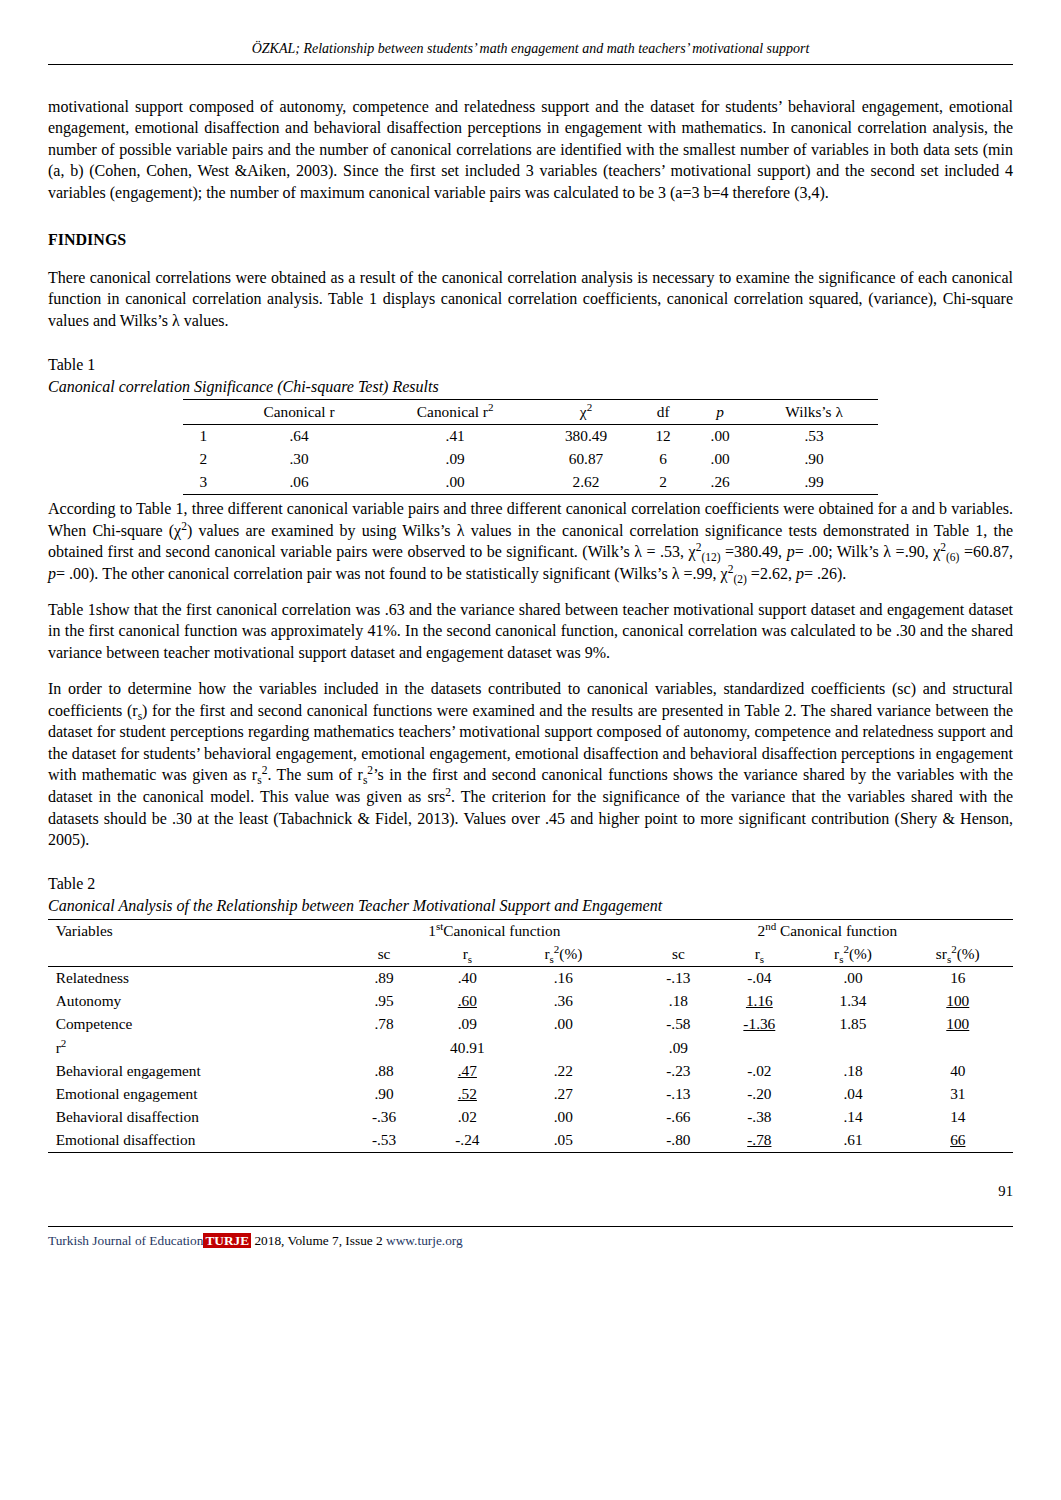ÖZKAL; Relationship between students’ math engagement and math teachers’ motivational support
motivational support composed of autonomy, competence and relatedness support and the dataset for students’ behavioral engagement, emotional engagement, emotional disaffection and behavioral disaffection perceptions in engagement with mathematics. In canonical correlation analysis, the number of possible variable pairs and the number of canonical correlations are identified with the smallest number of variables in both data sets (min (a, b) (Cohen, Cohen, West &Aiken, 2003). Since the first set included 3 variables (teachers’ motivational support) and the second set included 4 variables (engagement); the number of maximum canonical variable pairs was calculated to be 3 (a=3 b=4 therefore (3,4).
FINDINGS
There canonical correlations were obtained as a result of the canonical correlation analysis is necessary to examine the significance of each canonical function in canonical correlation analysis. Table 1 displays canonical correlation coefficients, canonical correlation squared, (variance), Chi-square values and Wilks’s λ values.
Table 1 Canonical correlation Significance (Chi-square Test) Results
| | Canonical r | Canonical r 2 | χ 2 | df | p | Wilks’s λ |
| --- | --- | --- | --- | --- | --- | --- |
| 1 | .64 | .41 | 380.49 | 12 | .00 | .53 |
| 2 | .30 | .09 | 60.87 | 6 | .00 | .90 |
| 3 | .06 | .00 | 2.62 | 2 | .26 | .99 |
According to Table 1, three different canonical variable pairs and three different canonical correlation coefficients were obtained for a and b variables. When Chi-square (χ2) values are examined by using Wilks’s λ values in the canonical correlation significance tests demonstrated in Table 1, the obtained first and second canonical variable pairs were observed to be significant. (Wilk’s λ = .53, χ2(12) =380.49, p= .00; Wilk’s λ =.90, χ2(6) =60.87, p= .00). The other canonical correlation pair was not found to be statistically significant (Wilks’s λ =.99, χ2(2) =2.62, p= .26).
Table 1show that the first canonical correlation was .63 and the variance shared between teacher motivational support dataset and engagement dataset in the first canonical function was approximately 41%. In the second canonical function, canonical correlation was calculated to be .30 and the shared variance between teacher motivational support dataset and engagement dataset was 9%.
In order to determine how the variables included in the datasets contributed to canonical variables, standardized coefficients (sc) and structural coefficients (rs) for the first and second canonical functions were examined and the results are presented in Table 2. The shared variance between the dataset for student perceptions regarding mathematics teachers’ motivational support composed of autonomy, competence and relatedness support and the dataset for students’ behavioral engagement, emotional engagement, emotional disaffection and behavioral disaffection perceptions in engagement with mathematic was given as rs2. The sum of rs2’s in the first and second canonical functions shows the variance shared by the variables with the dataset in the canonical model. This value was given as srs2. The criterion for the significance of the variance that the variables shared with the datasets should be .30 at the least (Tabachnick & Fidel, 2013). Values over .45 and higher point to more significant contribution (Shery & Henson, 2005).
Table 2 Canonical Analysis of the Relationship between Teacher Motivational Support and Engagement
| Variables | 1 st Canonical function | 2 nd Canonical function |
| --- | --- | --- |
| | sc | r s | r s 2 (%) | | sc | r s | r s 2 (%) | sr s 2 (%) |
| Relatedness | .89 | .40 | .16 | | -.13 | -.04 | .00 | 16 |
| Autonomy | .95 | .60 | .36 | | .18 | 1.16 | 1.34 | 100 |
| Competence | .78 | .09 | .00 | | -.58 | -1.36 | 1.85 | 100 |
| r 2 | | 40.91 | | | .09 | | | |
| Behavioral engagement | .88 | .47 | .22 | | -.23 | -.02 | .18 | 40 |
| Emotional engagement | .90 | .52 | .27 | | -.13 | -.20 | .04 | 31 |
| Behavioral disaffection | -.36 | .02 | .00 | | -.66 | -.38 | .14 | 14 |
| Emotional disaffection | -.53 | -.24 | .05 | | -.80 | -.78 | .61 | 66 |
91
Turkish Journal of Education TURJE 2018, Volume 7, Issue 2 www.turje.org